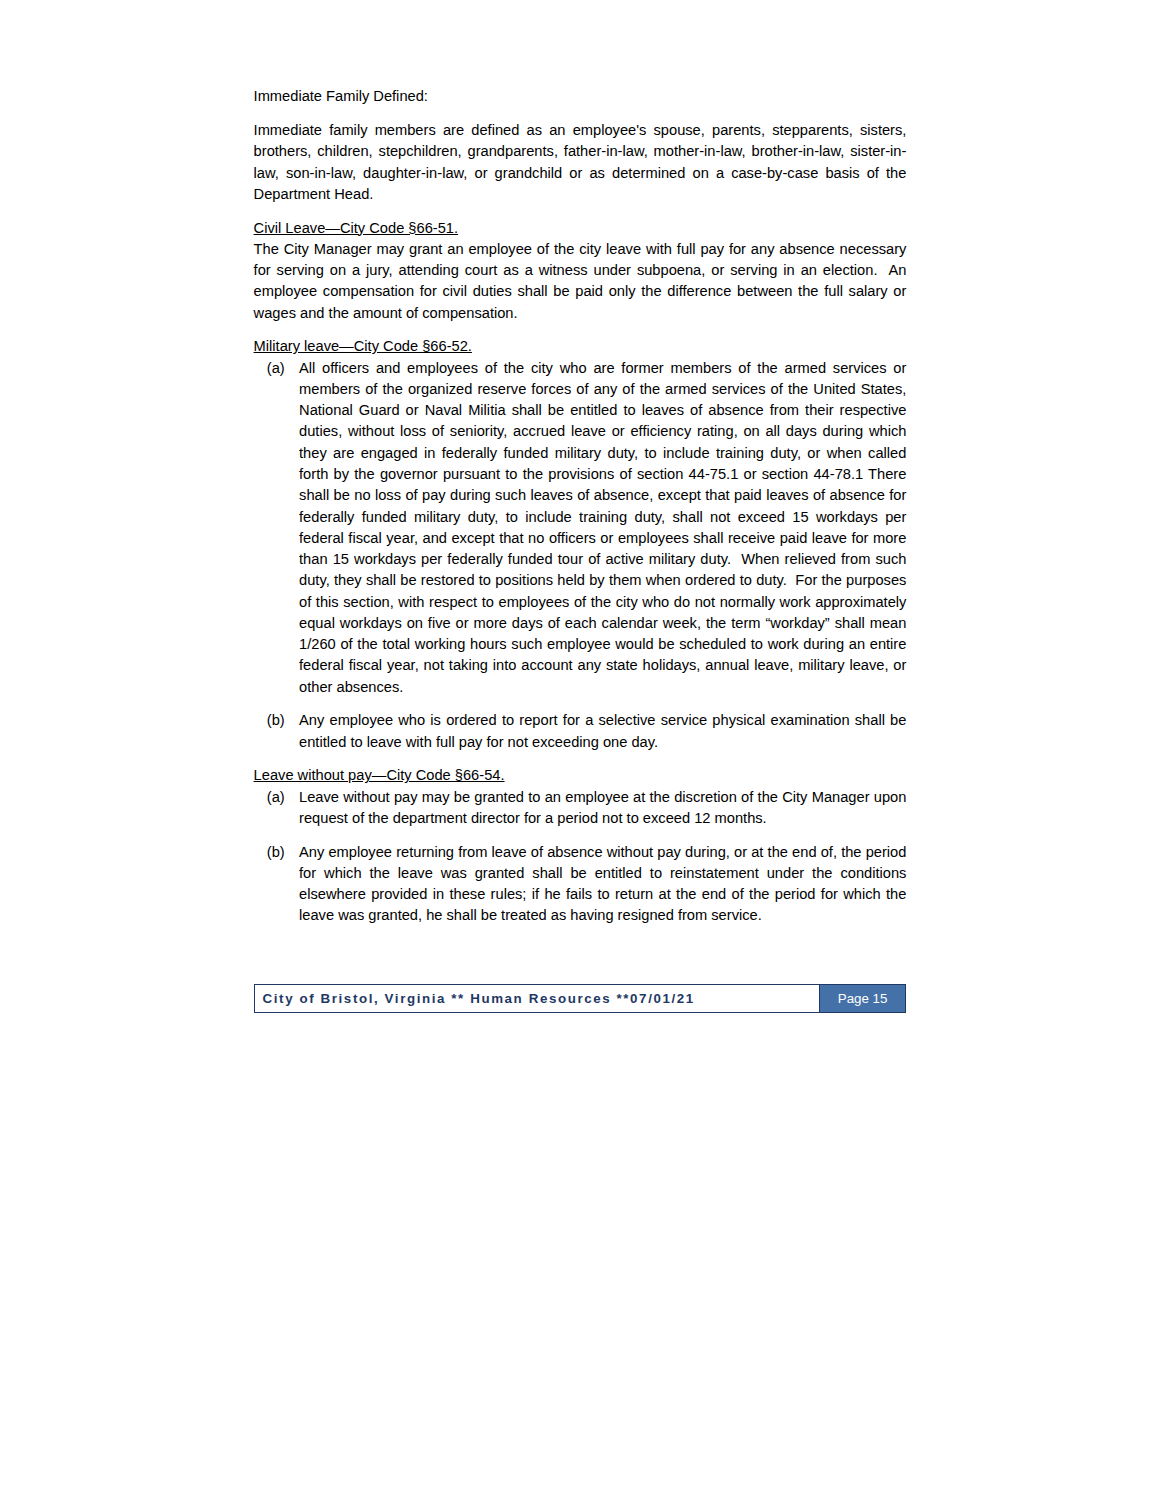Immediate Family Defined:
Immediate family members are defined as an employee's spouse, parents, stepparents, sisters, brothers, children, stepchildren, grandparents, father-in-law, mother-in-law, brother-in-law, sister-in-law, son-in-law, daughter-in-law, or grandchild or as determined on a case-by-case basis of the Department Head.
Civil Leave—City Code §66-51.
The City Manager may grant an employee of the city leave with full pay for any absence necessary for serving on a jury, attending court as a witness under subpoena, or serving in an election. An employee compensation for civil duties shall be paid only the difference between the full salary or wages and the amount of compensation.
Military leave—City Code §66-52.
All officers and employees of the city who are former members of the armed services or members of the organized reserve forces of any of the armed services of the United States, National Guard or Naval Militia shall be entitled to leaves of absence from their respective duties, without loss of seniority, accrued leave or efficiency rating, on all days during which they are engaged in federally funded military duty, to include training duty, or when called forth by the governor pursuant to the provisions of section 44-75.1 or section 44-78.1 There shall be no loss of pay during such leaves of absence, except that paid leaves of absence for federally funded military duty, to include training duty, shall not exceed 15 workdays per federal fiscal year, and except that no officers or employees shall receive paid leave for more than 15 workdays per federally funded tour of active military duty. When relieved from such duty, they shall be restored to positions held by them when ordered to duty. For the purposes of this section, with respect to employees of the city who do not normally work approximately equal workdays on five or more days of each calendar week, the term “workday” shall mean 1/260 of the total working hours such employee would be scheduled to work during an entire federal fiscal year, not taking into account any state holidays, annual leave, military leave, or other absences.
Any employee who is ordered to report for a selective service physical examination shall be entitled to leave with full pay for not exceeding one day.
Leave without pay—City Code §66-54.
Leave without pay may be granted to an employee at the discretion of the City Manager upon request of the department director for a period not to exceed 12 months.
Any employee returning from leave of absence without pay during, or at the end of, the period for which the leave was granted shall be entitled to reinstatement under the conditions elsewhere provided in these rules; if he fails to return at the end of the period for which the leave was granted, he shall be treated as having resigned from service.
City of Bristol, Virginia ** Human Resources **07/01/21
Page 15